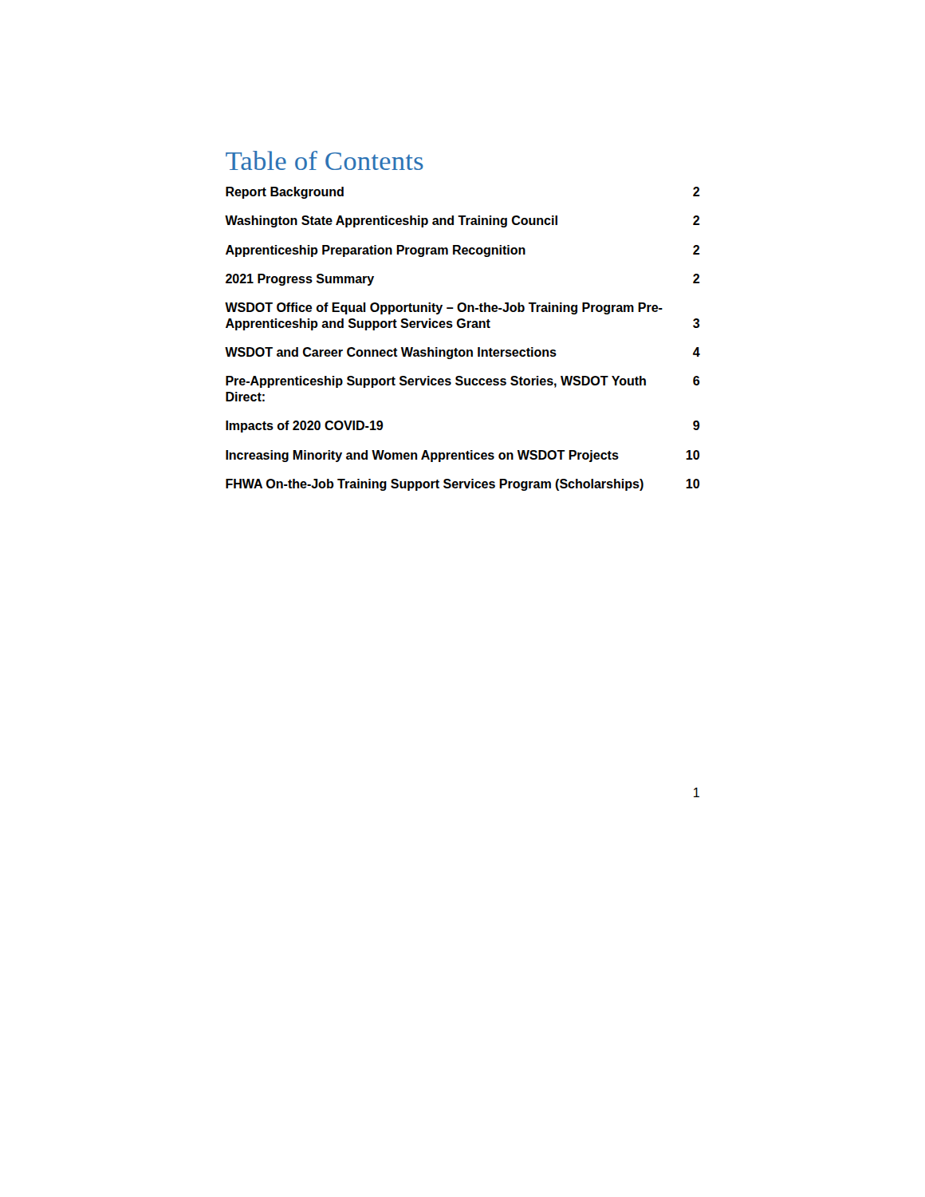Table of Contents
Report Background2
Washington State Apprenticeship and Training Council2
Apprenticeship Preparation Program Recognition2
2021 Progress Summary2
WSDOT Office of Equal Opportunity – On-the-Job Training Program Pre-Apprenticeship and Support Services Grant3
WSDOT and Career Connect Washington Intersections4
Pre-Apprenticeship Support Services Success Stories, WSDOT Youth Direct:6
Impacts of 2020 COVID-199
Increasing Minority and Women Apprentices on WSDOT Projects10
FHWA On-the-Job Training Support Services Program (Scholarships)10
1